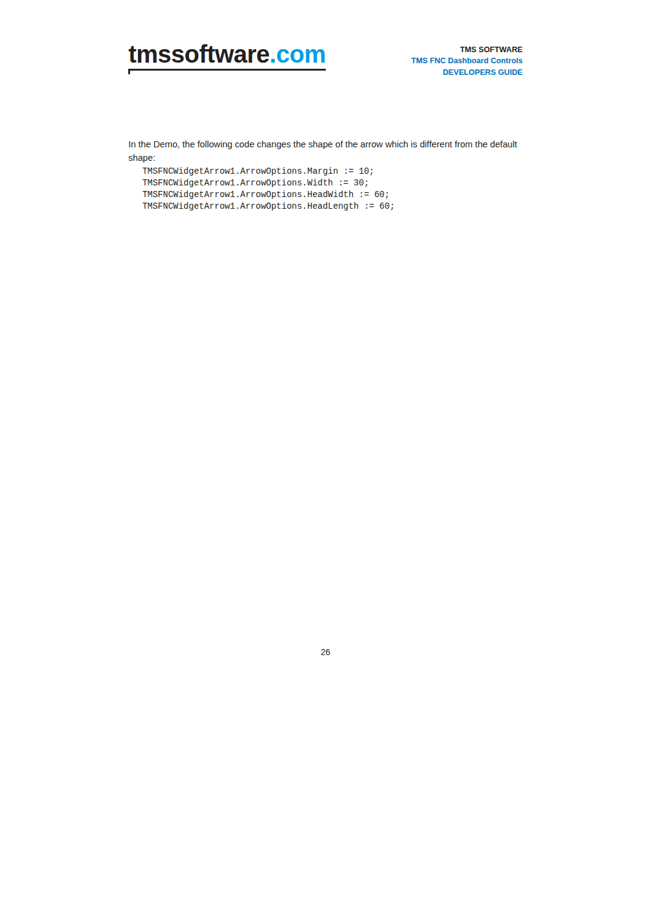tmssoftware. com
TMS SOFTWARE
TMS FNC Dashboard Controls
DEVELOPERS GUIDE
In the Demo, the following code changes the shape of the arrow which is different from the default shape:
TMSFNCWidgetArrow1.ArrowOptions.Margin := 10;
TMSFNCWidgetArrow1.ArrowOptions.Width := 30;
TMSFNCWidgetArrow1.ArrowOptions.HeadWidth := 60;
TMSFNCWidgetArrow1.ArrowOptions.HeadLength := 60;
26